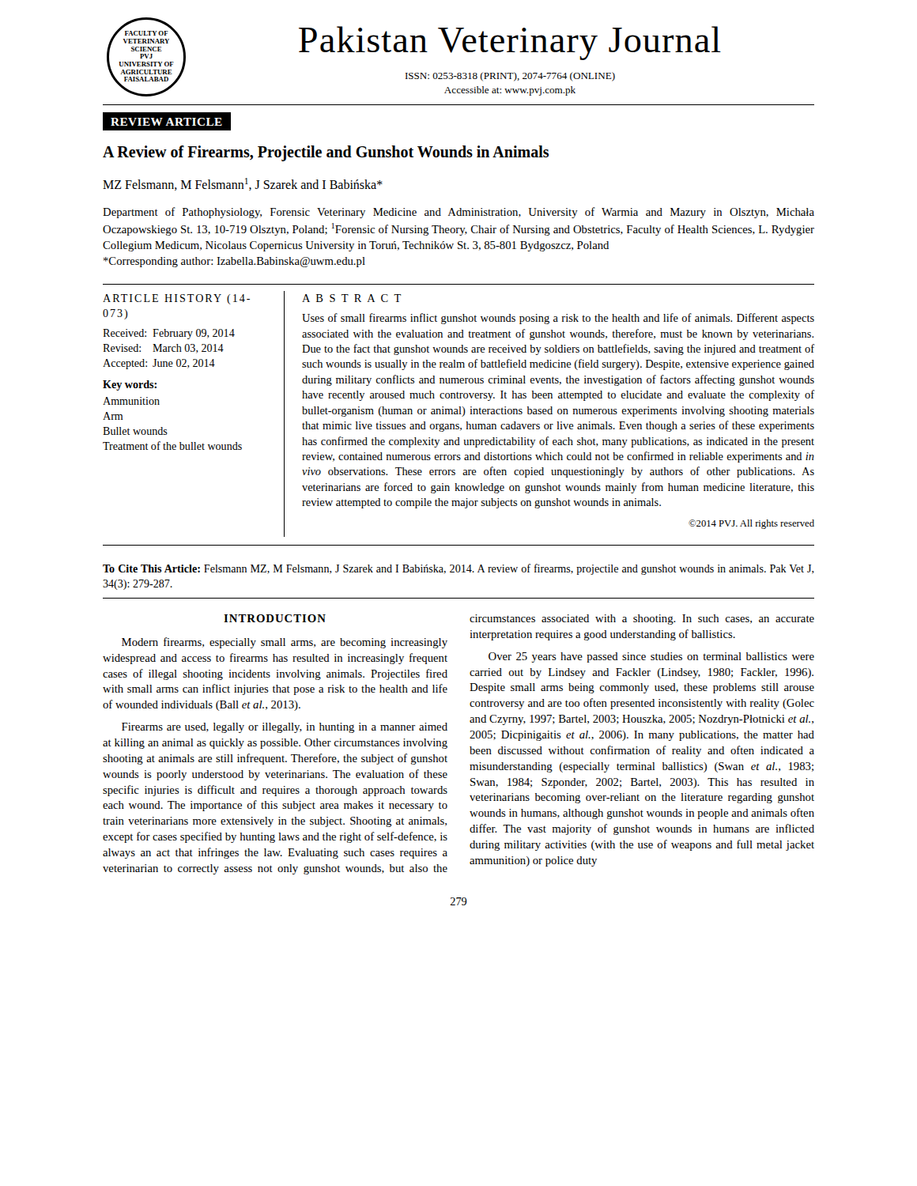FACULTY OF VETERINARY SCIENCE
PVJ
UNIVERSITY OF AGRICULTURE FAISALABAD
Pakistan Veterinary Journal
ISSN: 0253-8318 (PRINT), 2074-7764 (ONLINE)
Accessible at: www.pvj.com.pk
REVIEW ARTICLE
A Review of Firearms, Projectile and Gunshot Wounds in Animals
MZ Felsmann, M Felsmann1, J Szarek and I Babińska*
Department of Pathophysiology, Forensic Veterinary Medicine and Administration, University of Warmia and Mazury in Olsztyn, Michała Oczapowskiego St. 13, 10-719 Olsztyn, Poland; 1Forensic of Nursing Theory, Chair of Nursing and Obstetrics, Faculty of Health Sciences, L. Rydygier Collegium Medicum, Nicolaus Copernicus University in Toruń, Techników St. 3, 85-801 Bydgoszcz, Poland
*Corresponding author: Izabella.Babinska@uwm.edu.pl
ARTICLE HISTORY (14-073)
| Received: | February 09, 2014 |
| Revised: | March 03, 2014 |
| Accepted: | June 02, 2014 |
Key words:
Ammunition
Arm
Bullet wounds
Treatment of the bullet wounds
A B S T R A C T
Uses of small firearms inflict gunshot wounds posing a risk to the health and life of animals. Different aspects associated with the evaluation and treatment of gunshot wounds, therefore, must be known by veterinarians. Due to the fact that gunshot wounds are received by soldiers on battlefields, saving the injured and treatment of such wounds is usually in the realm of battlefield medicine (field surgery). Despite, extensive experience gained during military conflicts and numerous criminal events, the investigation of factors affecting gunshot wounds have recently aroused much controversy. It has been attempted to elucidate and evaluate the complexity of bullet-organism (human or animal) interactions based on numerous experiments involving shooting materials that mimic live tissues and organs, human cadavers or live animals. Even though a series of these experiments has confirmed the complexity and unpredictability of each shot, many publications, as indicated in the present review, contained numerous errors and distortions which could not be confirmed in reliable experiments and in vivo observations. These errors are often copied unquestioningly by authors of other publications. As veterinarians are forced to gain knowledge on gunshot wounds mainly from human medicine literature, this review attempted to compile the major subjects on gunshot wounds in animals.
©2014 PVJ. All rights reserved
To Cite This Article: Felsmann MZ, M Felsmann, J Szarek and I Babińska, 2014. A review of firearms, projectile and gunshot wounds in animals. Pak Vet J, 34(3): 279-287.
INTRODUCTION
Modern firearms, especially small arms, are becoming increasingly widespread and access to firearms has resulted in increasingly frequent cases of illegal shooting incidents involving animals. Projectiles fired with small arms can inflict injuries that pose a risk to the health and life of wounded individuals (Ball et al., 2013).
Firearms are used, legally or illegally, in hunting in a manner aimed at killing an animal as quickly as possible. Other circumstances involving shooting at animals are still infrequent. Therefore, the subject of gunshot wounds is poorly understood by veterinarians. The evaluation of these specific injuries is difficult and requires a thorough approach towards each wound. The importance of this subject area makes it necessary to train veterinarians more extensively in the subject. Shooting at animals, except for cases specified by hunting laws and the right of self-defence, is always an act that infringes the law. Evaluating such cases requires a veterinarian to correctly assess not only gunshot wounds, but also the circumstances associated with a shooting. In such cases, an accurate interpretation requires a good understanding of ballistics.
Over 25 years have passed since studies on terminal ballistics were carried out by Lindsey and Fackler (Lindsey, 1980; Fackler, 1996). Despite small arms being commonly used, these problems still arouse controversy and are too often presented inconsistently with reality (Golec and Czyrny, 1997; Bartel, 2003; Houszka, 2005; Nozdryn-Płotnicki et al., 2005; Dicpinigaitis et al., 2006). In many publications, the matter had been discussed without confirmation of reality and often indicated a misunderstanding (especially terminal ballistics) (Swan et al., 1983; Swan, 1984; Szponder, 2002; Bartel, 2003). This has resulted in veterinarians becoming over-reliant on the literature regarding gunshot wounds in humans, although gunshot wounds in people and animals often differ. The vast majority of gunshot wounds in humans are inflicted during military activities (with the use of weapons and full metal jacket ammunition) or police duty
279